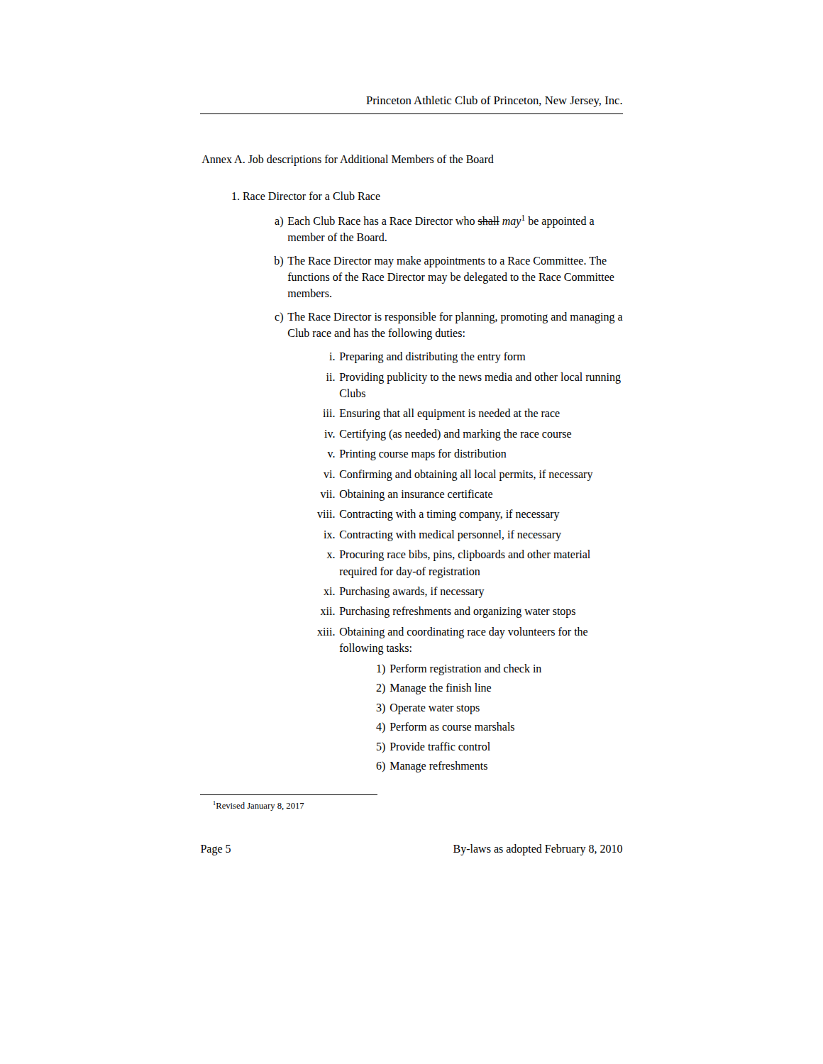Princeton Athletic Club of Princeton, New Jersey, Inc.
Annex A. Job descriptions for Additional Members of the Board
1. Race Director for a Club Race
a) Each Club Race has a Race Director who shall may1 be appointed a member of the Board.
b) The Race Director may make appointments to a Race Committee. The functions of the Race Director may be delegated to the Race Committee members.
c) The Race Director is responsible for planning, promoting and managing a Club race and has the following duties:
i. Preparing and distributing the entry form
ii. Providing publicity to the news media and other local running Clubs
iii. Ensuring that all equipment is needed at the race
iv. Certifying (as needed) and marking the race course
v. Printing course maps for distribution
vi. Confirming and obtaining all local permits, if necessary
vii. Obtaining an insurance certificate
viii. Contracting with a timing company, if necessary
ix. Contracting with medical personnel, if necessary
x. Procuring race bibs, pins, clipboards and other material required for day-of registration
xi. Purchasing awards, if necessary
xii. Purchasing refreshments and organizing water stops
xiii. Obtaining and coordinating race day volunteers for the following tasks:
1) Perform registration and check in
2) Manage the finish line
3) Operate water stops
4) Perform as course marshals
5) Provide traffic control
6) Manage refreshments
1Revised January 8, 2017
Page 5 By-laws as adopted February 8, 2010